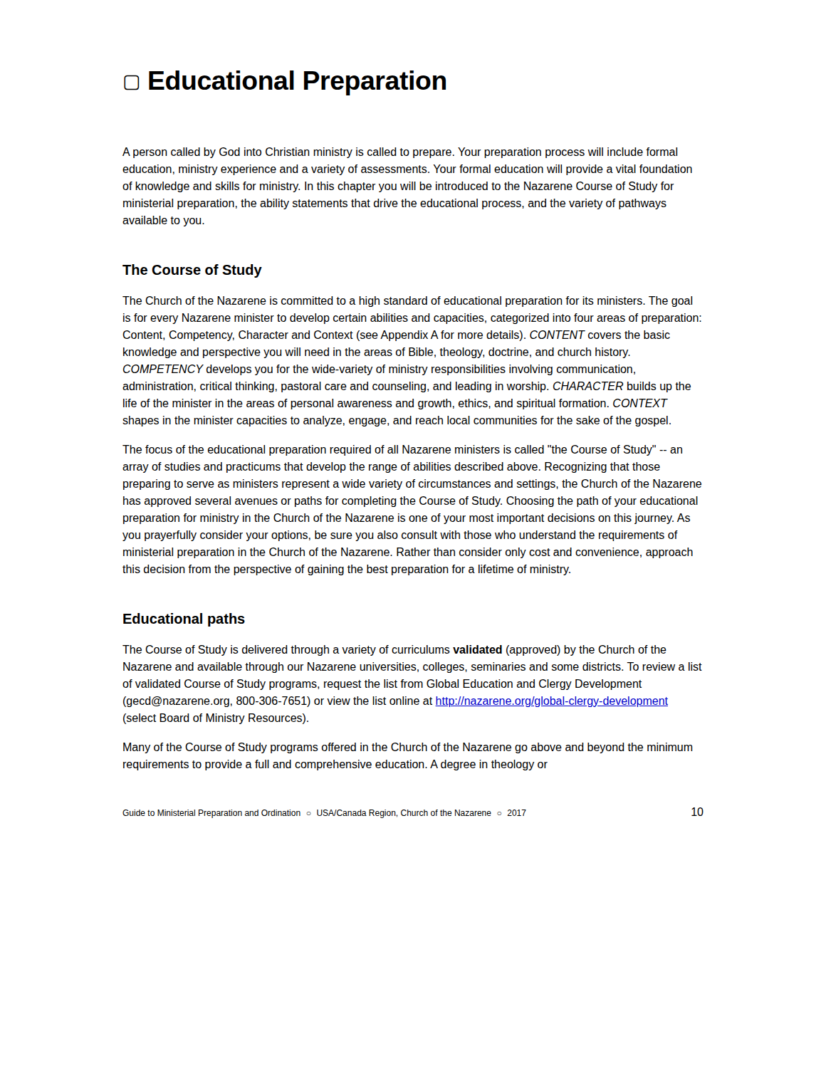▢Educational Preparation
A person called by God into Christian ministry is called to prepare. Your preparation process will include formal education, ministry experience and a variety of assessments. Your formal education will provide a vital foundation of knowledge and skills for ministry. In this chapter you will be introduced to the Nazarene Course of Study for ministerial preparation, the ability statements that drive the educational process, and the variety of pathways available to you.
The Course of Study
The Church of the Nazarene is committed to a high standard of educational preparation for its ministers. The goal is for every Nazarene minister to develop certain abilities and capacities, categorized into four areas of preparation: Content, Competency, Character and Context (see Appendix A for more details). CONTENT covers the basic knowledge and perspective you will need in the areas of Bible, theology, doctrine, and church history. COMPETENCY develops you for the wide-variety of ministry responsibilities involving communication, administration, critical thinking, pastoral care and counseling, and leading in worship. CHARACTER builds up the life of the minister in the areas of personal awareness and growth, ethics, and spiritual formation. CONTEXT shapes in the minister capacities to analyze, engage, and reach local communities for the sake of the gospel.
The focus of the educational preparation required of all Nazarene ministers is called "the Course of Study" -- an array of studies and practicums that develop the range of abilities described above. Recognizing that those preparing to serve as ministers represent a wide variety of circumstances and settings, the Church of the Nazarene has approved several avenues or paths for completing the Course of Study. Choosing the path of your educational preparation for ministry in the Church of the Nazarene is one of your most important decisions on this journey. As you prayerfully consider your options, be sure you also consult with those who understand the requirements of ministerial preparation in the Church of the Nazarene. Rather than consider only cost and convenience, approach this decision from the perspective of gaining the best preparation for a lifetime of ministry.
Educational paths
The Course of Study is delivered through a variety of curriculums validated (approved) by the Church of the Nazarene and available through our Nazarene universities, colleges, seminaries and some districts. To review a list of validated Course of Study programs, request the list from Global Education and Clergy Development (gecd@nazarene.org, 800-306-7651) or view the list online at http://nazarene.org/global-clergy-development (select Board of Ministry Resources).
Many of the Course of Study programs offered in the Church of the Nazarene go above and beyond the minimum requirements to provide a full and comprehensive education. A degree in theology or
Guide to Ministerial Preparation and Ordination ○ USA/Canada Region, Church of the Nazarene ○ 2017 10